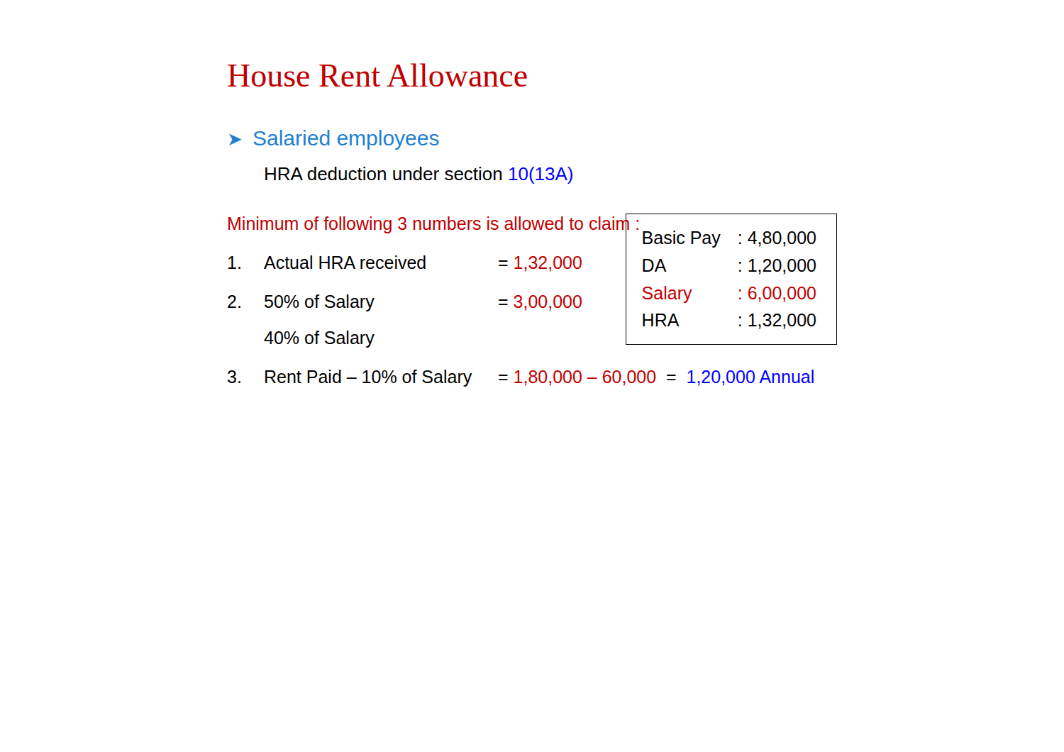House Rent Allowance
➤Salaried employees
HRA deduction under section 10(13A)
| Basic Pay | : 4,80,000 |
| DA | : 1,20,000 |
| Salary | : 6,00,000 |
| HRA | : 1,32,000 |
Minimum of following 3 numbers is allowed to claim :
Actual HRA received= 1,32,000
50% of Salary= 3,00,000 40% of Salary
Rent Paid – 10% of Salary= 1,80,000 – 60,000 = 1,20,000 Annual